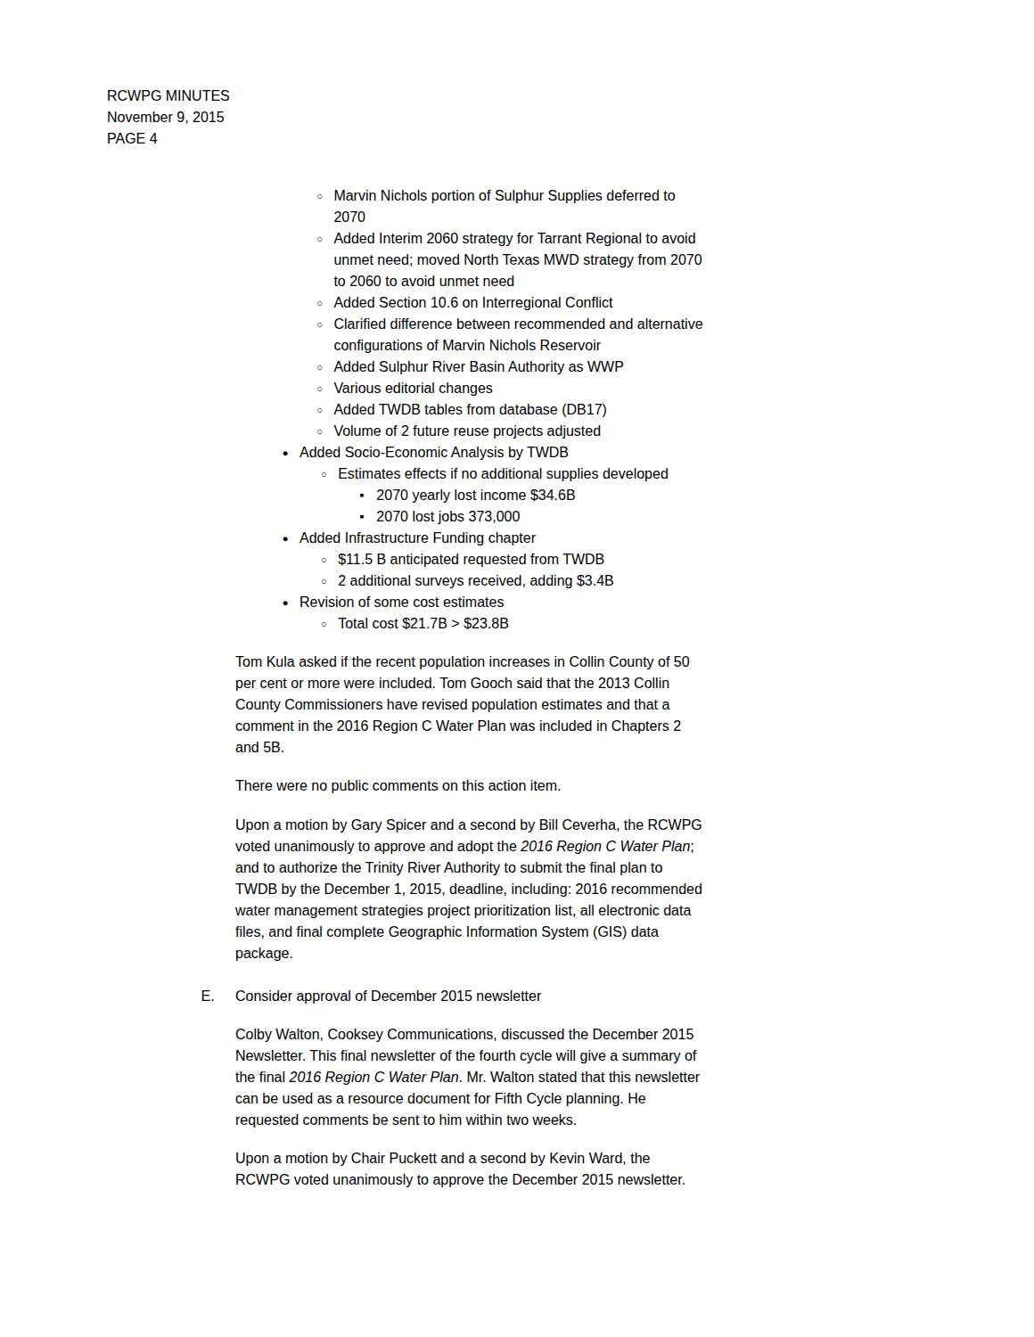RCWPG MINUTES
November 9, 2015
PAGE 4
Marvin Nichols portion of Sulphur Supplies deferred to 2070
Added Interim 2060 strategy for Tarrant Regional to avoid unmet need; moved North Texas MWD strategy from 2070 to 2060 to avoid unmet need
Added Section 10.6 on Interregional Conflict
Clarified difference between recommended and alternative configurations of Marvin Nichols Reservoir
Added Sulphur River Basin Authority as WWP
Various editorial changes
Added TWDB tables from database (DB17)
Volume of 2 future reuse projects adjusted
Added Socio-Economic Analysis by TWDB
Estimates effects if no additional supplies developed
2070 yearly lost income $34.6B
2070 lost jobs 373,000
Added Infrastructure Funding chapter
$11.5 B anticipated requested from TWDB
2 additional surveys received, adding $3.4B
Revision of some cost estimates
Total cost $21.7B > $23.8B
Tom Kula asked if the recent population increases in Collin County of 50 per cent or more were included. Tom Gooch said that the 2013 Collin County Commissioners have revised population estimates and that a comment in the 2016 Region C Water Plan was included in Chapters 2 and 5B.
There were no public comments on this action item.
Upon a motion by Gary Spicer and a second by Bill Ceverha, the RCWPG voted unanimously to approve and adopt the 2016 Region C Water Plan; and to authorize the Trinity River Authority to submit the final plan to TWDB by the December 1, 2015, deadline, including: 2016 recommended water management strategies project prioritization list, all electronic data files, and final complete Geographic Information System (GIS) data package.
E. Consider approval of December 2015 newsletter
Colby Walton, Cooksey Communications, discussed the December 2015 Newsletter. This final newsletter of the fourth cycle will give a summary of the final 2016 Region C Water Plan. Mr. Walton stated that this newsletter can be used as a resource document for Fifth Cycle planning. He requested comments be sent to him within two weeks.
Upon a motion by Chair Puckett and a second by Kevin Ward, the RCWPG voted unanimously to approve the December 2015 newsletter.